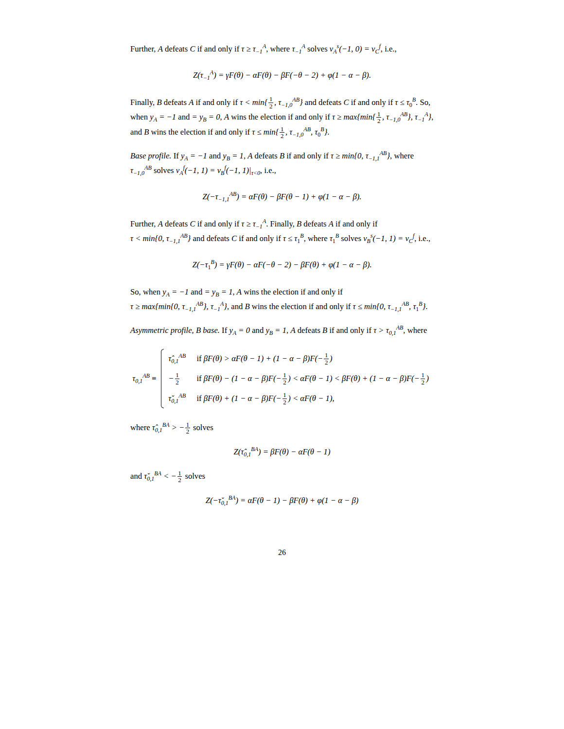Further, A defeats C if and only if τ ≥ τ−1A, where τ−1A solves vAs(−1, 0) = vCf, i.e.,
Z(τ−1A) = γF(θ) − αF(θ) − βF(−θ − 2) + φ(1 − α − β).
Finally, B defeats A if and only if τ < min{12, τ−1,0AB} and defeats C if and only if τ ≤ τ0B. So, when yA = −1 and = yB = 0, A wins the election if and only if τ ≥ max{min{12, τ−1,0AB}, τ−1A}, and B wins the election if and only if τ ≤ min{12, τ−1,0AB, τ0B}.
Base profile. If yA = −1 and yB = 1, A defeats B if and only if τ ≥ min{0, τ−1,1AB}, where τ−1,0AB solves vAf(−1, 1) = vBf(−1, 1)|τ<0, i.e.,
Z(−τ−1,1AB) = αF(θ) − βF(θ − 1) + φ(1 − α − β).
Further, A defeats C if and only if τ ≥ τ−1A. Finally, B defeats A if and only if τ < min{0, τ−1,1AB} and defeats C if and only if τ ≤ τ1B, where τ1B solves vBs(−1, 1) = vCf, i.e.,
Z(−τ1B) = γF(θ) − αF(−θ − 2) − βF(θ) + φ(1 − α − β).
So, when yA = −1 and = yB = 1, A wins the election if and only if τ ≥ max{min{0, τ−1,1AB}, τ−1A}, and B wins the election if and only if τ ≤ min{0, τ−1,1AB, τ1B}.
Asymmetric profile, B base. If yA = 0 and yB = 1, A defeats B if and only if τ > τ0,1AB, where
τ0,1AB ≡
| τ̂ 0,1 AB | if βF(θ) > αF(θ − 1) + (1 − α − β)F(− 1 2 ) |
| − 1 2 | if βF(θ) − (1 − α − β)F(− 1 2 ) < αF(θ − 1) < βF(θ) + (1 − α − β)F(− 1 2 ) |
| τ̌ 0,1 AB | if βF(θ) + (1 − α − β)F(− 1 2 ) < αF(θ − 1), |
where τ̂0,1BA > −12 solves
Z(τ̂0,1BA) = βF(θ) − αF(θ − 1)
and τ̌0,1BA < −12 solves
Z(−τ̌0,1BA) = αF(θ − 1) − βF(θ) + φ(1 − α − β)
26